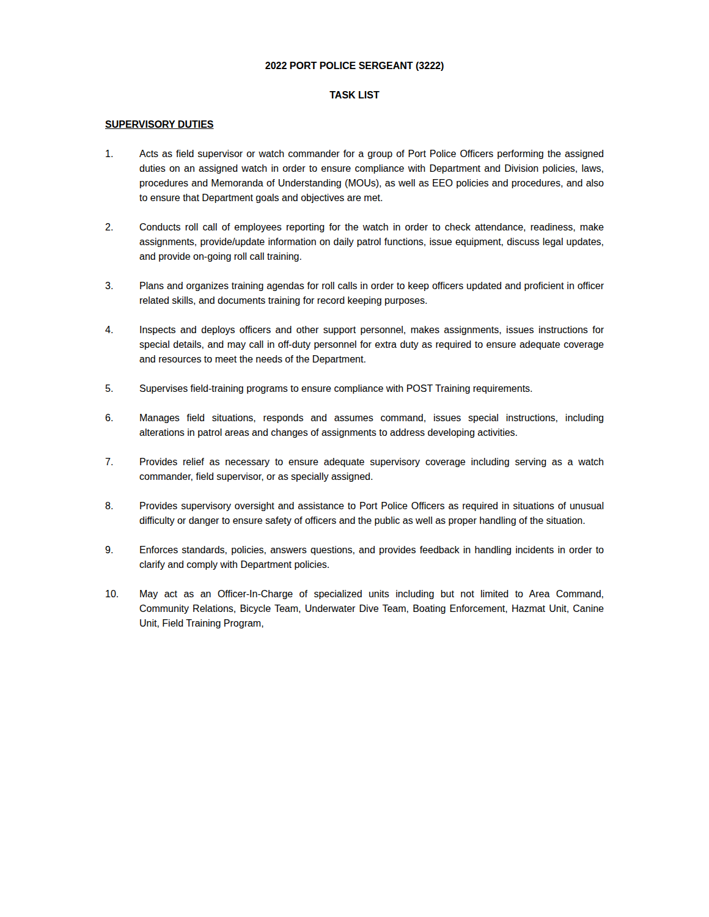2022 PORT POLICE SERGEANT (3222) TASK LIST
SUPERVISORY DUTIES
1. Acts as field supervisor or watch commander for a group of Port Police Officers performing the assigned duties on an assigned watch in order to ensure compliance with Department and Division policies, laws, procedures and Memoranda of Understanding (MOUs), as well as EEO policies and procedures, and also to ensure that Department goals and objectives are met.
2. Conducts roll call of employees reporting for the watch in order to check attendance, readiness, make assignments, provide/update information on daily patrol functions, issue equipment, discuss legal updates, and provide on-going roll call training.
3. Plans and organizes training agendas for roll calls in order to keep officers updated and proficient in officer related skills, and documents training for record keeping purposes.
4. Inspects and deploys officers and other support personnel, makes assignments, issues instructions for special details, and may call in off-duty personnel for extra duty as required to ensure adequate coverage and resources to meet the needs of the Department.
5. Supervises field-training programs to ensure compliance with POST Training requirements.
6. Manages field situations, responds and assumes command, issues special instructions, including alterations in patrol areas and changes of assignments to address developing activities.
7. Provides relief as necessary to ensure adequate supervisory coverage including serving as a watch commander, field supervisor, or as specially assigned.
8. Provides supervisory oversight and assistance to Port Police Officers as required in situations of unusual difficulty or danger to ensure safety of officers and the public as well as proper handling of the situation.
9. Enforces standards, policies, answers questions, and provides feedback in handling incidents in order to clarify and comply with Department policies.
10. May act as an Officer-In-Charge of specialized units including but not limited to Area Command, Community Relations, Bicycle Team, Underwater Dive Team, Boating Enforcement, Hazmat Unit, Canine Unit, Field Training Program,